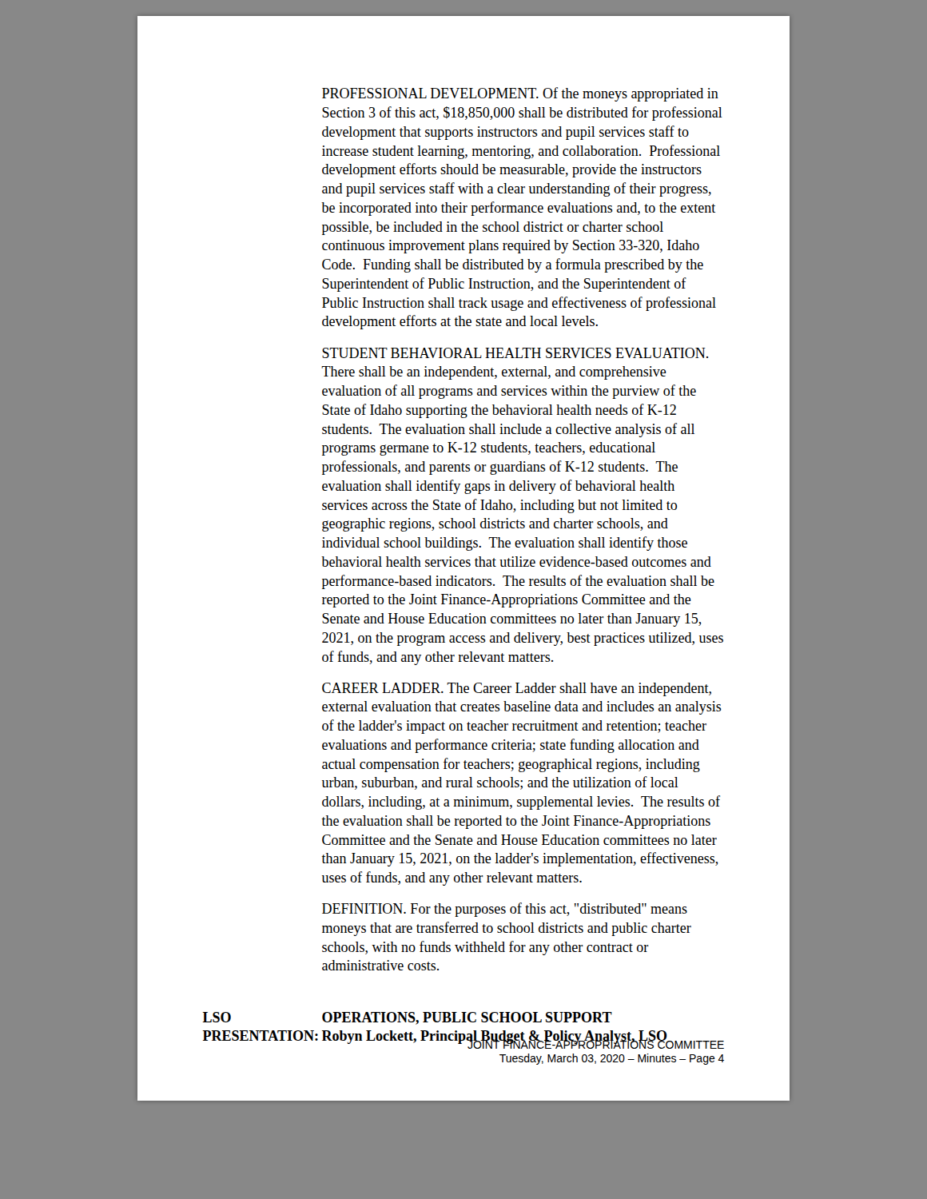PROFESSIONAL DEVELOPMENT. Of the moneys appropriated in Section 3 of this act, $18,850,000 shall be distributed for professional development that supports instructors and pupil services staff to increase student learning, mentoring, and collaboration. Professional development efforts should be measurable, provide the instructors and pupil services staff with a clear understanding of their progress, be incorporated into their performance evaluations and, to the extent possible, be included in the school district or charter school continuous improvement plans required by Section 33‑320, Idaho Code. Funding shall be distributed by a formula prescribed by the Superintendent of Public Instruction, and the Superintendent of Public Instruction shall track usage and effectiveness of professional development efforts at the state and local levels.
STUDENT BEHAVIORAL HEALTH SERVICES EVALUATION. There shall be an independent, external, and comprehensive evaluation of all programs and services within the purview of the State of Idaho supporting the behavioral health needs of K‑12 students. The evaluation shall include a collective analysis of all programs germane to K‑12 students, teachers, educational professionals, and parents or guardians of K‑12 students. The evaluation shall identify gaps in delivery of behavioral health services across the State of Idaho, including but not limited to geographic regions, school districts and charter schools, and individual school buildings. The evaluation shall identify those behavioral health services that utilize evidence‑based outcomes and performance‑based indicators. The results of the evaluation shall be reported to the Joint Finance‑Appropriations Committee and the Senate and House Education committees no later than January 15, 2021, on the program access and delivery, best practices utilized, uses of funds, and any other relevant matters.
CAREER LADDER. The Career Ladder shall have an independent, external evaluation that creates baseline data and includes an analysis of the ladder's impact on teacher recruitment and retention; teacher evaluations and performance criteria; state funding allocation and actual compensation for teachers; geographical regions, including urban, suburban, and rural schools; and the utilization of local dollars, including, at a minimum, supplemental levies. The results of the evaluation shall be reported to the Joint Finance‑Appropriations Committee and the Senate and House Education committees no later than January 15, 2021, on the ladder's implementation, effectiveness, uses of funds, and any other relevant matters.
DEFINITION. For the purposes of this act, "distributed" means moneys that are transferred to school districts and public charter schools, with no funds withheld for any other contract or administrative costs.
LSO
PRESENTATION:
OPERATIONS, PUBLIC SCHOOL SUPPORT
Robyn Lockett, Principal Budget & Policy Analyst, LSO
JOINT FINANCE-APPROPRIATIONS COMMITTEE
Tuesday, March 03, 2020 – Minutes – Page 4